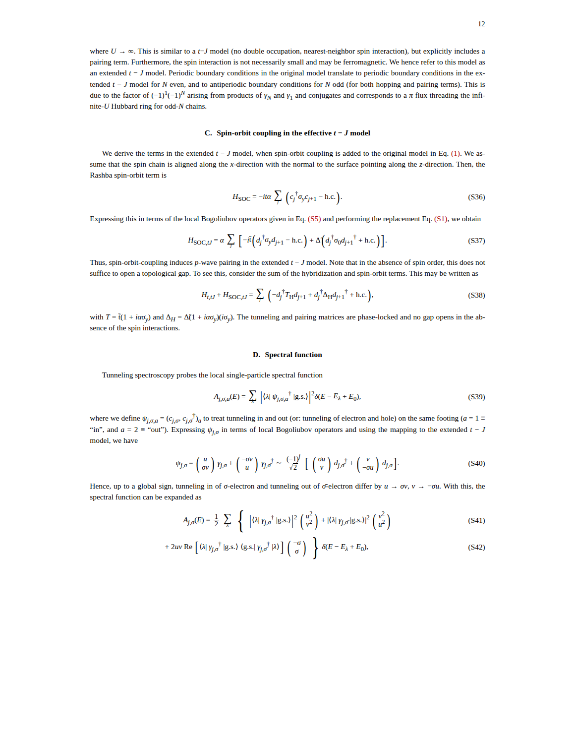12
where U → ∞. This is similar to a t−J model (no double occupation, nearest-neighbor spin interaction), but explicitly includes a pairing term. Furthermore, the spin interaction is not necessarily small and may be ferromagnetic. We hence refer to this model as an extended t − J model. Periodic boundary conditions in the original model translate to periodic boundary conditions in the extended t − J model for N even, and to antiperiodic boundary conditions for N odd (for both hopping and pairing terms). This is due to the factor of (−1)1(−1)N arising from products of γN and γ1 and conjugates and corresponds to a π flux threading the infinite-U Hubbard ring for odd-N chains.
C. Spin-orbit coupling in the effective t − J model
We derive the terms in the extended t − J model, when spin-orbit coupling is added to the original model in Eq. (1). We assume that the spin chain is aligned along the x-direction with the normal to the surface pointing along the z-direction. Then, the Rashba spin-orbit term is
HSOC = −itα ∑j (cj†σycj+1 − h.c.).
(S36)
Expressing this in terms of the local Bogoliubov operators given in Eq. (S5) and performing the replacement Eq. (S1), we obtain
HSOC,tJ = α ∑j [−it̃(dj†σydj+1 − h.c.) + Δ̃(dj†σ0dj+1† + h.c.)].
(S37)
Thus, spin-orbit-coupling induces p-wave pairing in the extended t − J model. Note that in the absence of spin order, this does not suffice to open a topological gap. To see this, consider the sum of the hybridization and spin-orbit terms. This may be written as
Ht,tJ + HSOC,tJ = ∑j (−dj†THdj+1 + dj†ΔHdj+1† + h.c.),
(S38)
with T = t̃(1 + iασy) and ΔH = Δ̃(1 + iασy)(iσy). The tunneling and pairing matrices are phase-locked and no gap opens in the absence of the spin interactions.
D. Spectral function
Tunneling spectroscopy probes the local single-particle spectral function
Aj,σ,a(E) = ∑λ |⟨λ| ψj,σ,a† |g.s.⟩|2δ(E − Eλ + E0),
(S39)
where we define ψj,σ,a = (cj,σ, cj,σ̄†)a to treat tunneling in and out (or: tunneling of electron and hole) on the same footing (a = 1 ≡ “in”, and a = 2 ≡ “out”). Expressing ψj,σ in terms of local Bogoliubov operators and using the mapping to the extended t − J model, we have
ψj,σ = (uσv) γj,σ + (−σv u) γj,σ̄† ∼ (−1)j√2 [ (σu v) dj,σ̄† + (v−σu) dj,σ].
(S40)
Hence, up to a global sign, tunneling in of σ-electron and tunneling out of σ̄-electron differ by u → σv, v → −σu. With this, the spectral function can be expanded as
Aj,σ(E) = 12 ∑λ { |⟨λ| γj,σ† |g.s.⟩|2 (u2 v2) + |⟨λ| γj,σ̄ |g.s.⟩|2 (v2 u2)
(S41)
+ 2uv Re [⟨λ| γj,σ† |g.s.⟩ ⟨g.s.| γj,σ̄† |λ⟩] (−σ σ) }δ(E − Eλ + E0),
(S42)